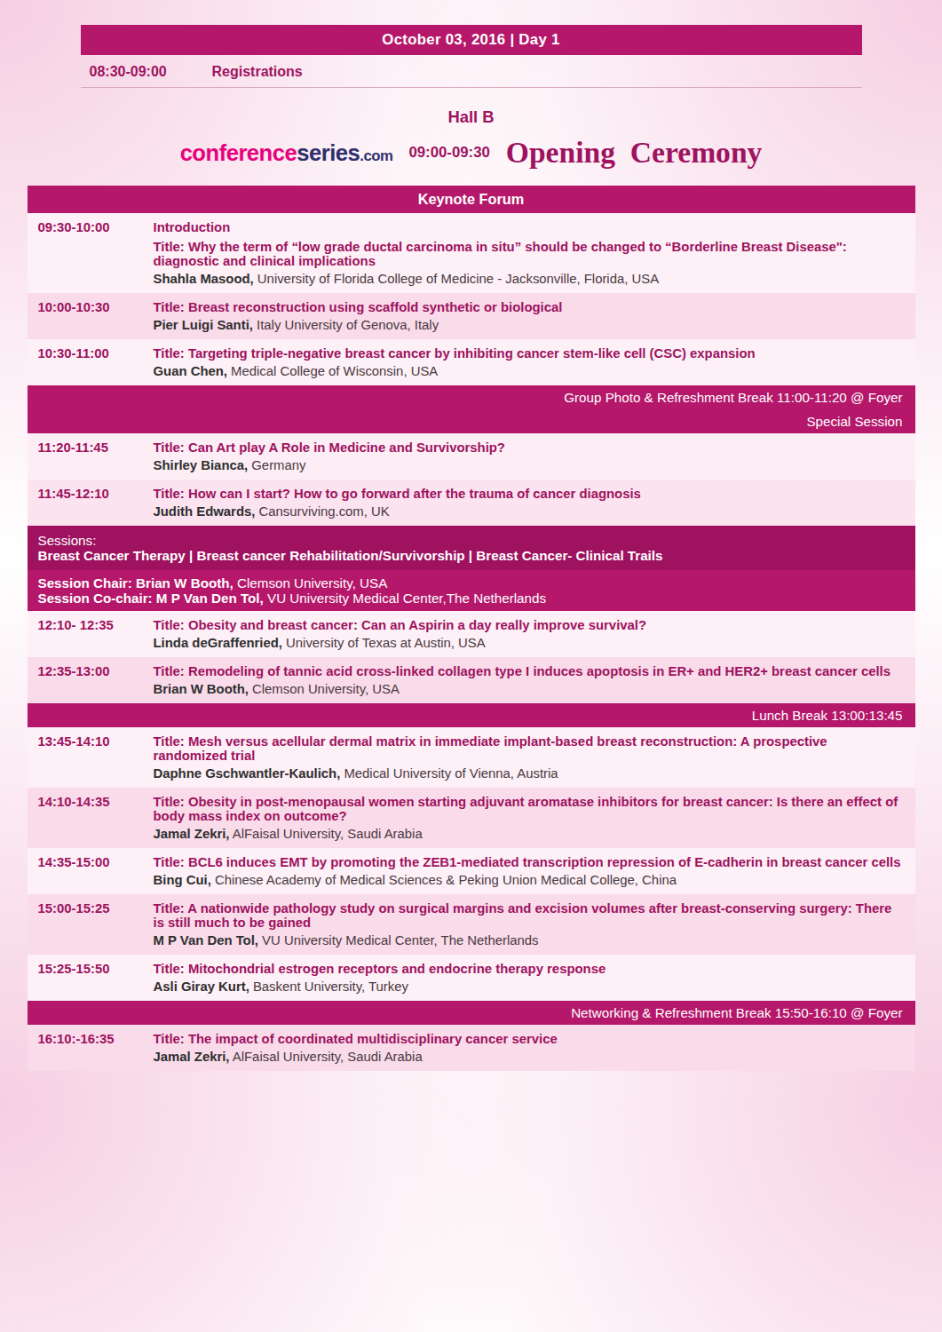October 03, 2016 | Day 1
08:30-09:00 Registrations
Hall B
conference series.com
09:00-09:30
Opening Ceremony
| Keynote Forum |
| 09:30-10:00 | Introduction Title: Why the term of “low grade ductal carcinoma in situ” should be changed to “Borderline Breast Disease": diagnostic and clinical implications Shahla Masood, University of Florida College of Medicine - Jacksonville, Florida, USA |
| 10:00-10:30 | Title: Breast reconstruction using scaffold synthetic or biological Pier Luigi Santi, Italy University of Genova, Italy |
| 10:30-11:00 | Title: Targeting triple-negative breast cancer by inhibiting cancer stem-like cell (CSC) expansion Guan Chen, Medical College of Wisconsin, USA |
| Group Photo & Refreshment Break 11:00-11:20 @ Foyer |
| Special Session |
| 11:20-11:45 | Title: Can Art play A Role in Medicine and Survivorship? Shirley Bianca, Germany |
| 11:45-12:10 | Title: How can I start? How to go forward after the trauma of cancer diagnosis Judith Edwards, Cansurviving.com, UK |
| Sessions: Breast Cancer Therapy / Breast cancer Rehabilitation/Survivorship / Breast Cancer- Clinical Trails |
| Session Chair: Brian W Booth, Clemson University, USA Session Co-chair: M P Van Den Tol, VU University Medical Center,The Netherlands |
| 12:10- 12:35 | Title: Obesity and breast cancer: Can an Aspirin a day really improve survival? Linda deGraffenried, University of Texas at Austin, USA |
| 12:35-13:00 | Title: Remodeling of tannic acid cross-linked collagen type I induces apoptosis in ER+ and HER2+ breast cancer cells Brian W Booth, Clemson University, USA |
| Lunch Break 13:00:13:45 |
| 13:45-14:10 | Title: Mesh versus acellular dermal matrix in immediate implant-based breast reconstruction: A prospective randomized trial Daphne Gschwantler-Kaulich, Medical University of Vienna, Austria |
| 14:10-14:35 | Title: Obesity in post-menopausal women starting adjuvant aromatase inhibitors for breast cancer: Is there an effect of body mass index on outcome? Jamal Zekri, AlFaisal University, Saudi Arabia |
| 14:35-15:00 | Title: BCL6 induces EMT by promoting the ZEB1-mediated transcription repression of E-cadherin in breast cancer cells Bing Cui, Chinese Academy of Medical Sciences & Peking Union Medical College, China |
| 15:00-15:25 | Title: A nationwide pathology study on surgical margins and excision volumes after breast-conserving surgery: There is still much to be gained M P Van Den Tol, VU University Medical Center, The Netherlands |
| 15:25-15:50 | Title: Mitochondrial estrogen receptors and endocrine therapy response Asli Giray Kurt, Baskent University, Turkey |
| Networking & Refreshment Break 15:50-16:10 @ Foyer |
| 16:10:-16:35 | Title: The impact of coordinated multidisciplinary cancer service Jamal Zekri, AlFaisal University, Saudi Arabia |